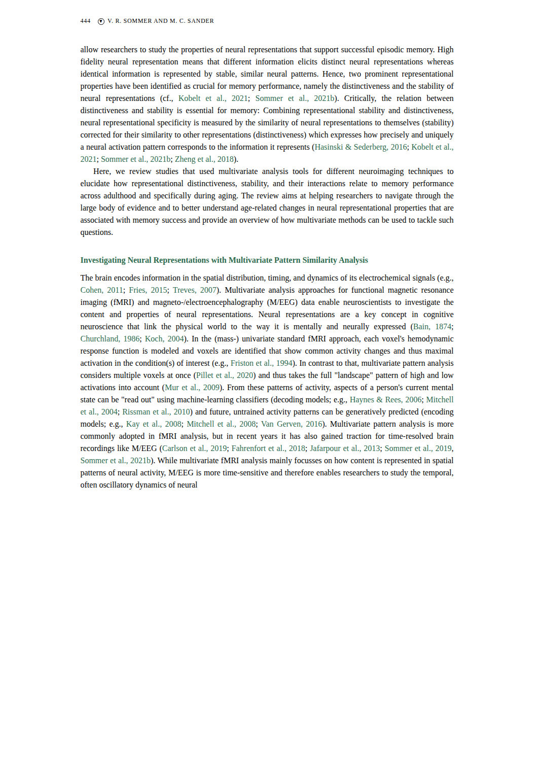444▾V. R. Sommer and M. C. Sander
allow researchers to study the properties of neural representations that support successful episodic memory. High fidelity neural representation means that different information elicits distinct neural representations whereas identical information is represented by stable, similar neural patterns. Hence, two prominent representational properties have been identified as crucial for memory performance, namely the distinctiveness and the stability of neural representations (cf., Kobelt et al., 2021; Sommer et al., 2021b). Critically, the relation between distinctiveness and stability is essential for memory: Combining representational stability and distinctiveness, neural representational specificity is measured by the similarity of neural representations to themselves (stability) corrected for their similarity to other representations (distinctiveness) which expresses how precisely and uniquely a neural activation pattern corresponds to the information it represents (Hasinski & Sederberg, 2016; Kobelt et al., 2021; Sommer et al., 2021b; Zheng et al., 2018).
Here, we review studies that used multivariate analysis tools for different neuroimaging techniques to elucidate how representational distinctiveness, stability, and their interactions relate to memory performance across adulthood and specifically during aging. The review aims at helping researchers to navigate through the large body of evidence and to better understand age-related changes in neural representational properties that are associated with memory success and provide an overview of how multivariate methods can be used to tackle such questions.
Investigating Neural Representations with Multivariate Pattern Similarity Analysis
The brain encodes information in the spatial distribution, timing, and dynamics of its electrochemical signals (e.g., Cohen, 2011; Fries, 2015; Treves, 2007). Multivariate analysis approaches for functional magnetic resonance imaging (fMRI) and magneto-/electroencephalography (M/EEG) data enable neuroscientists to investigate the content and properties of neural representations. Neural representations are a key concept in cognitive neuroscience that link the physical world to the way it is mentally and neurally expressed (Bain, 1874; Churchland, 1986; Koch, 2004). In the (mass-) univariate standard fMRI approach, each voxel's hemodynamic response function is modeled and voxels are identified that show common activity changes and thus maximal activation in the condition(s) of interest (e.g., Friston et al., 1994). In contrast to that, multivariate pattern analysis considers multiple voxels at once (Pillet et al., 2020) and thus takes the full "landscape" pattern of high and low activations into account (Mur et al., 2009). From these patterns of activity, aspects of a person's current mental state can be "read out" using machine-learning classifiers (decoding models; e.g., Haynes & Rees, 2006; Mitchell et al., 2004; Rissman et al., 2010) and future, untrained activity patterns can be generatively predicted (encoding models; e.g., Kay et al., 2008; Mitchell et al., 2008; Van Gerven, 2016). Multivariate pattern analysis is more commonly adopted in fMRI analysis, but in recent years it has also gained traction for time-resolved brain recordings like M/EEG (Carlson et al., 2019; Fahrenfort et al., 2018; Jafarpour et al., 2013; Sommer et al., 2019, Sommer et al., 2021b). While multivariate fMRI analysis mainly focusses on how content is represented in spatial patterns of neural activity, M/EEG is more time-sensitive and therefore enables researchers to study the temporal, often oscillatory dynamics of neural